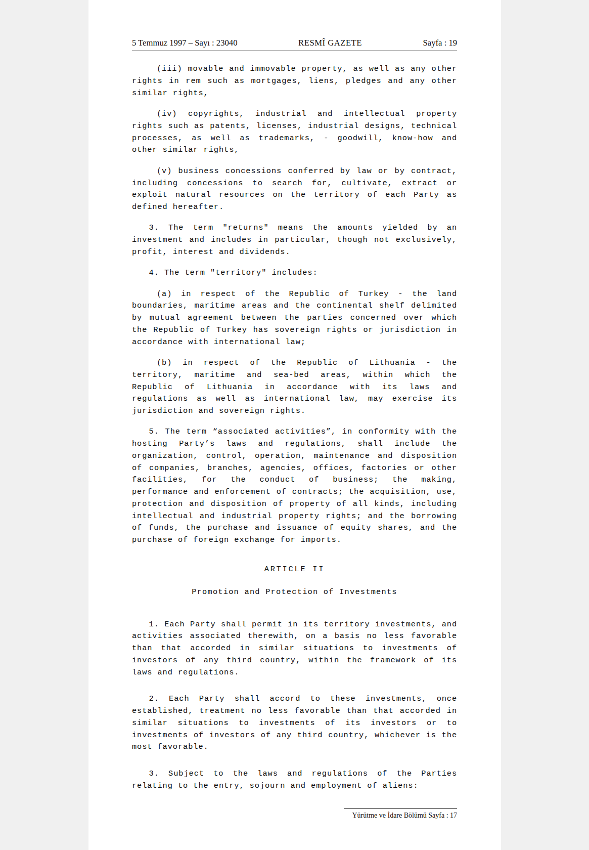5 Temmuz 1997 – Sayı : 23040
RESMÎ GAZETE
Sayfa : 19
(iii) movable and immovable property, as well as any other rights in rem such as mortgages, liens, pledges and any other similar rights,
(iv) copyrights, industrial and intellectual property rights such as patents, licenses, industrial designs, technical processes, as well as trademarks, - goodwill, know-how and other similar rights,
(v) business concessions conferred by law or by contract, including concessions to search for, cultivate, extract or exploit natural resources on the territory of each Party as defined hereafter.
3. The term "returns" means the amounts yielded by an investment and includes in particular, though not exclusively, profit, interest and dividends.
4. The term "territory" includes:
(a) in respect of the Republic of Turkey - the land boundaries, maritime areas and the continental shelf delimited by mutual agreement between the parties concerned over which the Republic of Turkey has sovereign rights or jurisdiction in accordance with international law;
(b) in respect of the Republic of Lithuania - the territory, maritime and sea-bed areas, within which the Republic of Lithuania in accordance with its laws and regulations as well as international law, may exercise its jurisdiction and sovereign rights.
5. The term “associated activities”, in conformity with the hosting Party’s laws and regulations, shall include the organization, control, operation, maintenance and disposition of companies, branches, agencies, offices, factories or other facilities, for the conduct of business; the making, performance and enforcement of contracts; the acquisition, use, protection and disposition of property of all kinds, including intellectual and industrial property rights; and the borrowing of funds, the purchase and issuance of equity shares, and the purchase of foreign exchange for imports.
ARTICLE II
Promotion and Protection of Investments
1. Each Party shall permit in its territory investments, and activities associated therewith, on a basis no less favorable than that accorded in similar situations to investments of investors of any third country, within the framework of its laws and regulations.
2. Each Party shall accord to these investments, once established, treatment no less favorable than that accorded in similar situations to investments of its investors or to investments of investors of any third country, whichever is the most favorable.
3. Subject to the laws and regulations of the Parties relating to the entry, sojourn and employment of aliens:
Yürütme ve İdare Bölümü Sayfa : 17